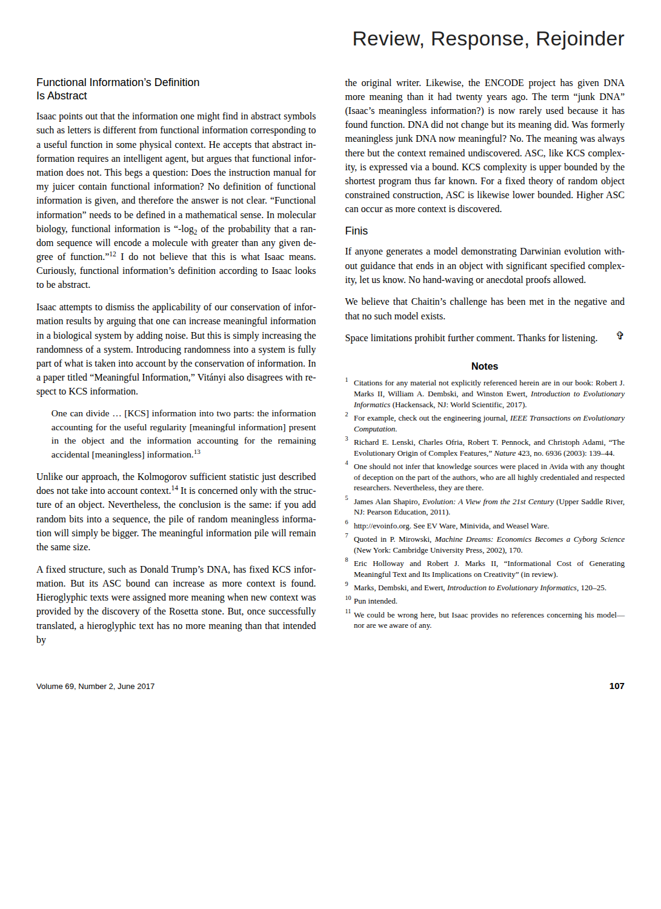Review, Response, Rejoinder
Functional Information’s Definition
Is Abstract
Isaac points out that the information one might find in abstract symbols such as letters is different from functional information corresponding to a useful function in some physical context. He accepts that abstract information requires an intelligent agent, but argues that functional information does not. This begs a question: Does the instruction manual for my juicer contain functional information? No definition of functional information is given, and therefore the answer is not clear. “Functional information” needs to be defined in a mathematical sense. In molecular biology, functional information is “-log2 of the probability that a random sequence will encode a molecule with greater than any given degree of function.”12 I do not believe that this is what Isaac means. Curiously, functional information’s definition according to Isaac looks to be abstract.
Isaac attempts to dismiss the applicability of our conservation of information results by arguing that one can increase meaningful information in a biological system by adding noise. But this is simply increasing the randomness of a system. Introducing randomness into a system is fully part of what is taken into account by the conservation of information. In a paper titled “Meaningful Information,” Vitányi also disagrees with respect to KCS information.
One can divide … [KCS] information into two parts: the information accounting for the useful regularity [meaningful information] present in the object and the information accounting for the remaining accidental [meaningless] information.13
Unlike our approach, the Kolmogorov sufficient statistic just described does not take into account context.14 It is concerned only with the structure of an object. Nevertheless, the conclusion is the same: if you add random bits into a sequence, the pile of random meaningless information will simply be bigger. The meaningful information pile will remain the same size.
A fixed structure, such as Donald Trump’s DNA, has fixed KCS information. But its ASC bound can increase as more context is found. Hieroglyphic texts were assigned more meaning when new context was provided by the discovery of the Rosetta stone. But, once successfully translated, a hieroglyphic text has no more meaning than that intended by
the original writer. Likewise, the ENCODE project has given DNA more meaning than it had twenty years ago. The term “junk DNA” (Isaac’s meaningless information?) is now rarely used because it has found function. DNA did not change but its meaning did. Was formerly meaningless junk DNA now meaningful? No. The meaning was always there but the context remained undiscovered. ASC, like KCS complexity, is expressed via a bound. KCS complexity is upper bounded by the shortest program thus far known. For a fixed theory of random object constrained construction, ASC is likewise lower bounded. Higher ASC can occur as more context is discovered.
Finis
If anyone generates a model demonstrating Darwinian evolution without guidance that ends in an object with significant specified complexity, let us know. No hand-waving or anecdotal proofs allowed.
We believe that Chaitin’s challenge has been met in the negative and that no such model exists.
Space limitations prohibit further comment. Thanks for listening. ✞
Notes
Citations for any material not explicitly referenced herein are in our book: Robert J. Marks II, William A. Dembski, and Winston Ewert, Introduction to Evolutionary Informatics (Hackensack, NJ: World Scientific, 2017).
For example, check out the engineering journal, IEEE Transactions on Evolutionary Computation.
Richard E. Lenski, Charles Ofria, Robert T. Pennock, and Christoph Adami, “The Evolutionary Origin of Complex Features,” Nature 423, no. 6936 (2003): 139–44.
One should not infer that knowledge sources were placed in Avida with any thought of deception on the part of the authors, who are all highly credentialed and respected researchers. Nevertheless, they are there.
James Alan Shapiro, Evolution: A View from the 21st Century (Upper Saddle River, NJ: Pearson Education, 2011).
http://evoinfo.org. See EV Ware, Minivida, and Weasel Ware.
Quoted in P. Mirowski, Machine Dreams: Economics Becomes a Cyborg Science (New York: Cambridge University Press, 2002), 170.
Eric Holloway and Robert J. Marks II, “Informational Cost of Generating Meaningful Text and Its Implications on Creativity” (in review).
Marks, Dembski, and Ewert, Introduction to Evolutionary Informatics, 120–25.
Pun intended.
We could be wrong here, but Isaac provides no references concerning his model—nor are we aware of any.
Volume 69, Number 2, June 2017
107